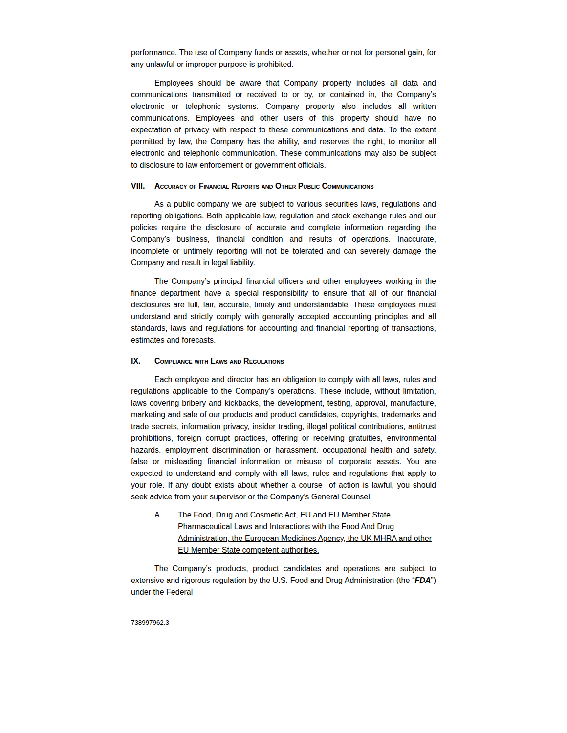performance. The use of Company funds or assets, whether or not for personal gain, for any unlawful or improper purpose is prohibited.
Employees should be aware that Company property includes all data and communications transmitted or received to or by, or contained in, the Company’s electronic or telephonic systems. Company property also includes all written communications. Employees and other users of this property should have no expectation of privacy with respect to these communications and data. To the extent permitted by law, the Company has the ability, and reserves the right, to monitor all electronic and telephonic communication. These communications may also be subject to disclosure to law enforcement or government officials.
VIII. Accuracy of Financial Reports and Other Public Communications
As a public company we are subject to various securities laws, regulations and reporting obligations. Both applicable law, regulation and stock exchange rules and our policies require the disclosure of accurate and complete information regarding the Company’s business, financial condition and results of operations. Inaccurate, incomplete or untimely reporting will not be tolerated and can severely damage the Company and result in legal liability.
The Company’s principal financial officers and other employees working in the finance department have a special responsibility to ensure that all of our financial disclosures are full, fair, accurate, timely and understandable. These employees must understand and strictly comply with generally accepted accounting principles and all standards, laws and regulations for accounting and financial reporting of transactions, estimates and forecasts.
IX. Compliance with Laws and Regulations
Each employee and director has an obligation to comply with all laws, rules and regulations applicable to the Company’s operations. These include, without limitation, laws covering bribery and kickbacks, the development, testing, approval, manufacture, marketing and sale of our products and product candidates, copyrights, trademarks and trade secrets, information privacy, insider trading, illegal political contributions, antitrust prohibitions, foreign corrupt practices, offering or receiving gratuities, environmental hazards, employment discrimination or harassment, occupational health and safety, false or misleading financial information or misuse of corporate assets. You are expected to understand and comply with all laws, rules and regulations that apply to your role. If any doubt exists about whether a course of action is lawful, you should seek advice from your supervisor or the Company’s General Counsel.
A. The Food, Drug and Cosmetic Act, EU and EU Member State Pharmaceutical Laws and Interactions with the Food And Drug Administration, the European Medicines Agency, the UK MHRA and other EU Member State competent authorities.
The Company’s products, product candidates and operations are subject to extensive and rigorous regulation by the U.S. Food and Drug Administration (the “FDA”) under the Federal
738997962.3